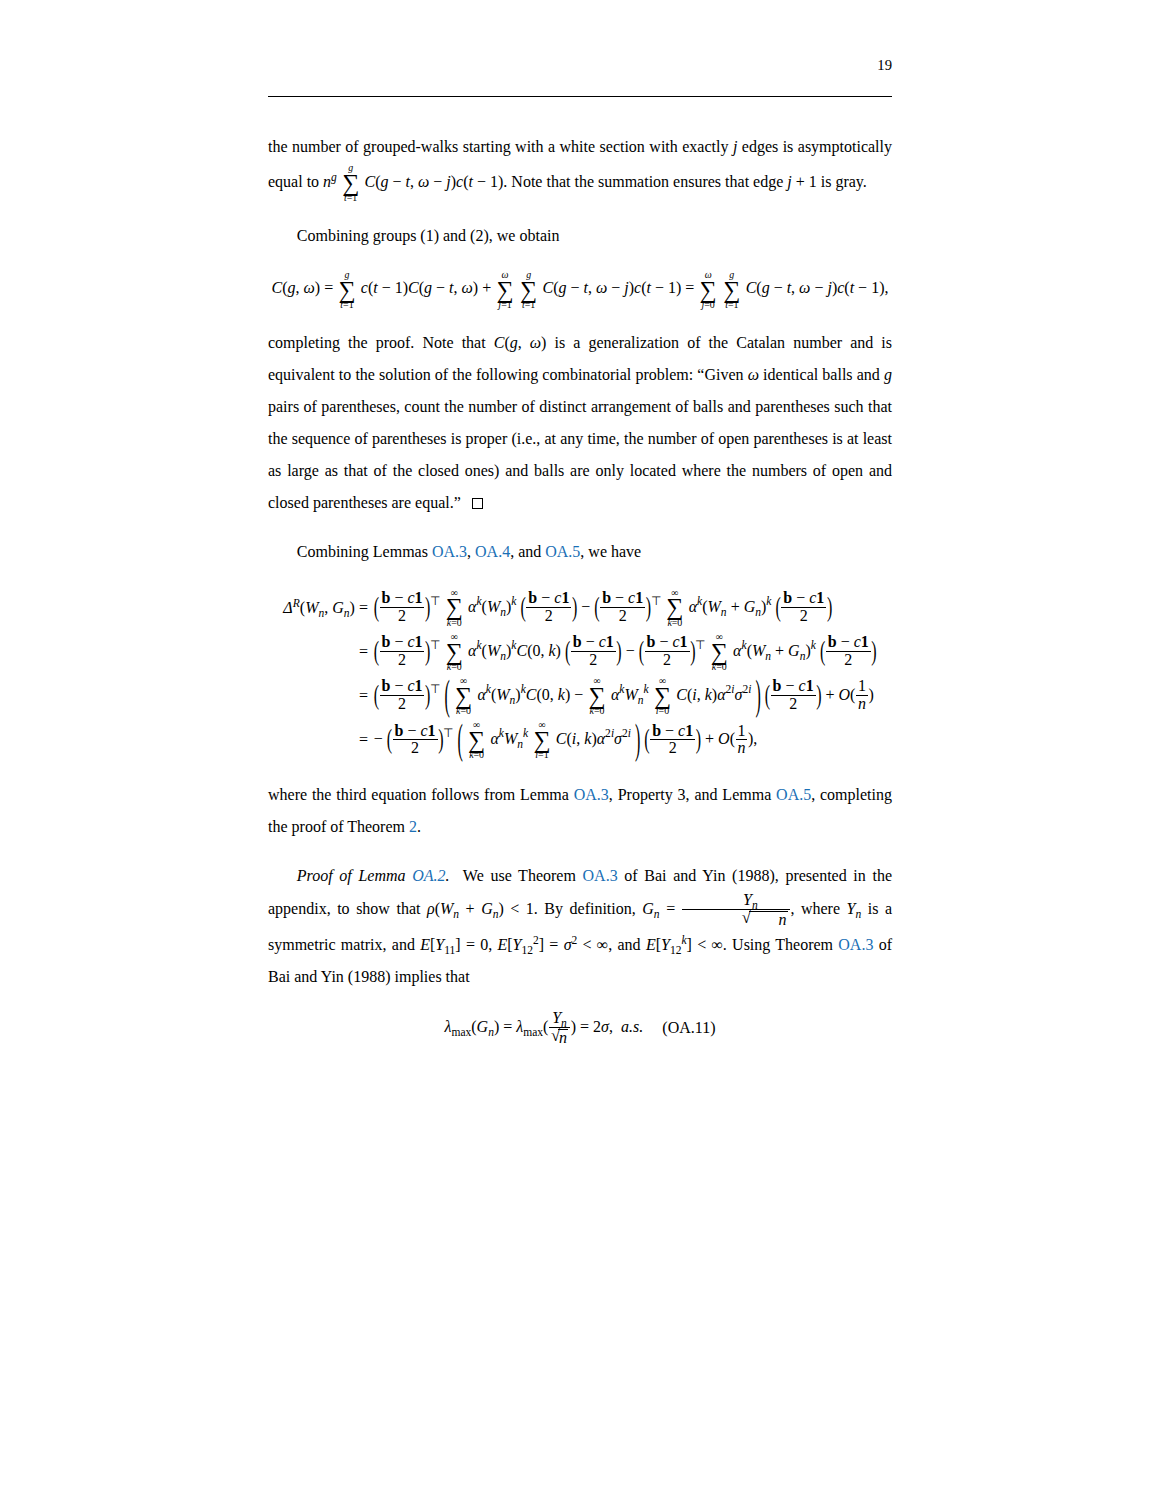19
the number of grouped-walks starting with a white section with exactly j edges is asymptotically equal to ng g∑t=1 C(g − t, ω − j)c(t − 1). Note that the summation ensures that edge j + 1 is gray.
Combining groups (1) and (2), we obtain
C(g, ω) = g∑t=1 c(t − 1)C(g − t, ω) + ω∑j=1 g∑t=1 C(g − t, ω − j)c(t − 1) = ω∑j=0 g∑t=1 C(g − t, ω − j)c(t − 1),
completing the proof. Note that C(g, ω) is a generalization of the Catalan number and is equivalent to the solution of the following combinatorial problem: “Given ω identical balls and g pairs of parentheses, count the number of distinct arrangement of balls and parentheses such that the sequence of parentheses is proper (i.e., at any time, the number of open parentheses is at least as large as that of the closed ones) and balls are only located where the numbers of open and closed parentheses are equal.”
Combining Lemmas OA.3, OA.4, and OA.5, we have
ΔR(Wn, Gn) =
(b − c 12)⊤ ∞∑k=0 αk(Wn)k (b − c 12) − (b − c 12)⊤ ∞∑k=0 αk(Wn + Gn)k (b − c 12)
=
(b − c 12)⊤ ∞∑k=0 αk(Wn)kC(0, k) (b − c 12) − (b − c 12)⊤ ∞∑k=0 αk(Wn + Gn)k (b − c 12)
=
(b − c 12)⊤ ( ∞∑k=0 αk(Wn)kC(0, k) − ∞∑k=0 αkWnk ∞∑i=0 C(i, k)α2iσ2i ) (b − c 12) + O(1 n)
=
− (b − c 12)⊤ ( ∞∑k=0 αkWnk ∞∑i=1 C(i, k)α2iσ2i ) (b − c 12) + O(1 n),
where the third equation follows from Lemma OA.3, Property 3, and Lemma OA.5, completing the proof of Theorem 2.
Proof of Lemma OA.2. We use Theorem OA.3 of Bai and Yin (1988), presented in the appendix, to show that ρ(Wn + Gn) < 1. By definition, Gn = Yn n, where Yn is a symmetric matrix, and E[Y11] = 0, E[Y122] = σ2 < ∞, and E[Y12k] < ∞. Using Theorem OA.3 of Bai and Yin (1988) implies that
λmax(Gn) = λmax(Yn n) = 2σ, a.s. (OA.11)